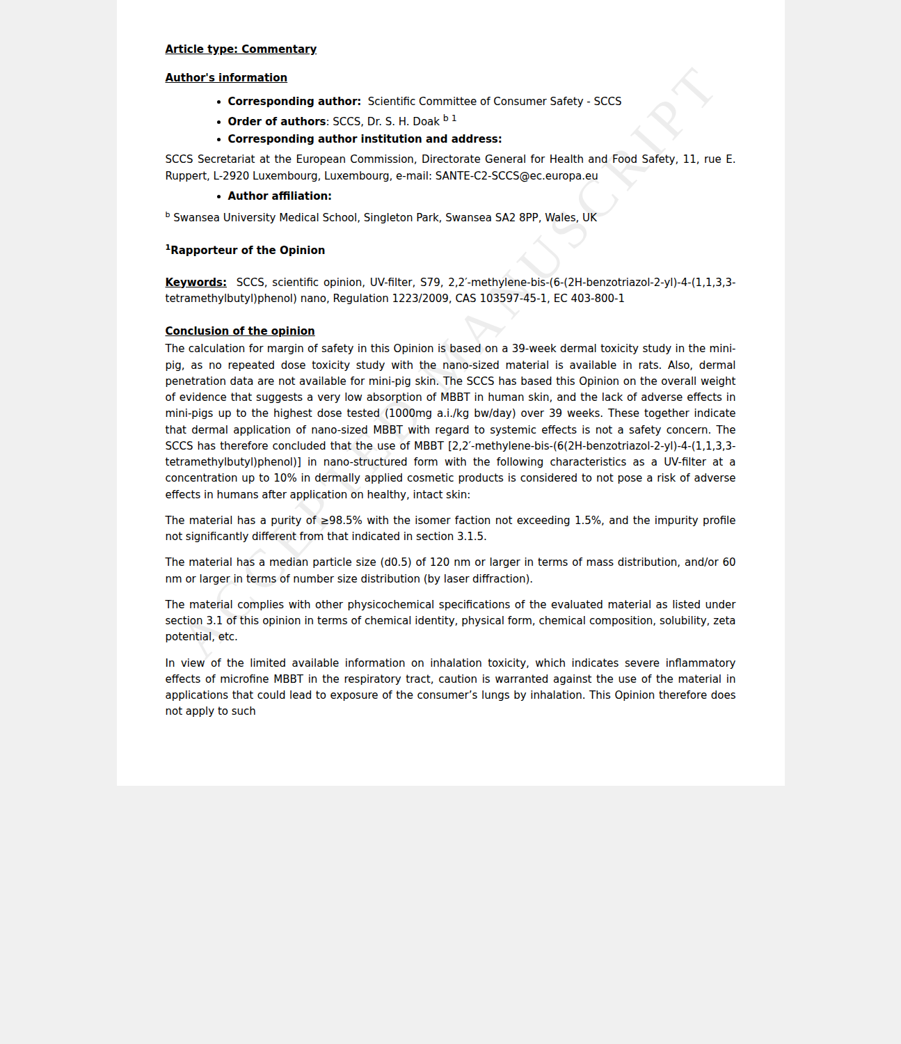ACCEPTED MANUSCRIPT
Article type: Commentary
Author's information
Corresponding author: Scientific Committee of Consumer Safety - SCCS
Order of authors: SCCS, Dr. S. H. Doak b 1
Corresponding author institution and address:
SCCS Secretariat at the European Commission, Directorate General for Health and Food Safety, 11, rue E. Ruppert, L-2920 Luxembourg, Luxembourg, e-mail: SANTE-C2-SCCS@ec.europa.eu
Author affiliation:
b Swansea University Medical School, Singleton Park, Swansea SA2 8PP, Wales, UK
1Rapporteur of the Opinion
Keywords: SCCS, scientific opinion, UV-filter, S79, 2,2′-methylene-bis-(6-(2H-benzotriazol-2-yl)-4-(1,1,3,3-tetramethylbutyl)phenol) nano, Regulation 1223/2009, CAS 103597-45-1, EC 403-800-1
Conclusion of the opinion
The calculation for margin of safety in this Opinion is based on a 39-week dermal toxicity study in the mini-pig, as no repeated dose toxicity study with the nano-sized material is available in rats. Also, dermal penetration data are not available for mini-pig skin. The SCCS has based this Opinion on the overall weight of evidence that suggests a very low absorption of MBBT in human skin, and the lack of adverse effects in mini-pigs up to the highest dose tested (1000mg a.i./kg bw/day) over 39 weeks. These together indicate that dermal application of nano-sized MBBT with regard to systemic effects is not a safety concern. The SCCS has therefore concluded that the use of MBBT [2,2′-methylene-bis-(6(2H-benzotriazol-2-yl)-4-(1,1,3,3-tetramethylbutyl)phenol)] in nano-structured form with the following characteristics as a UV-filter at a concentration up to 10% in dermally applied cosmetic products is considered to not pose a risk of adverse effects in humans after application on healthy, intact skin:
The material has a purity of ≥98.5% with the isomer faction not exceeding 1.5%, and the impurity profile not significantly different from that indicated in section 3.1.5.
The material has a median particle size (d0.5) of 120 nm or larger in terms of mass distribution, and/or 60 nm or larger in terms of number size distribution (by laser diffraction).
The material complies with other physicochemical specifications of the evaluated material as listed under section 3.1 of this opinion in terms of chemical identity, physical form, chemical composition, solubility, zeta potential, etc.
In view of the limited available information on inhalation toxicity, which indicates severe inflammatory effects of microfine MBBT in the respiratory tract, caution is warranted against the use of the material in applications that could lead to exposure of the consumer’s lungs by inhalation. This Opinion therefore does not apply to such